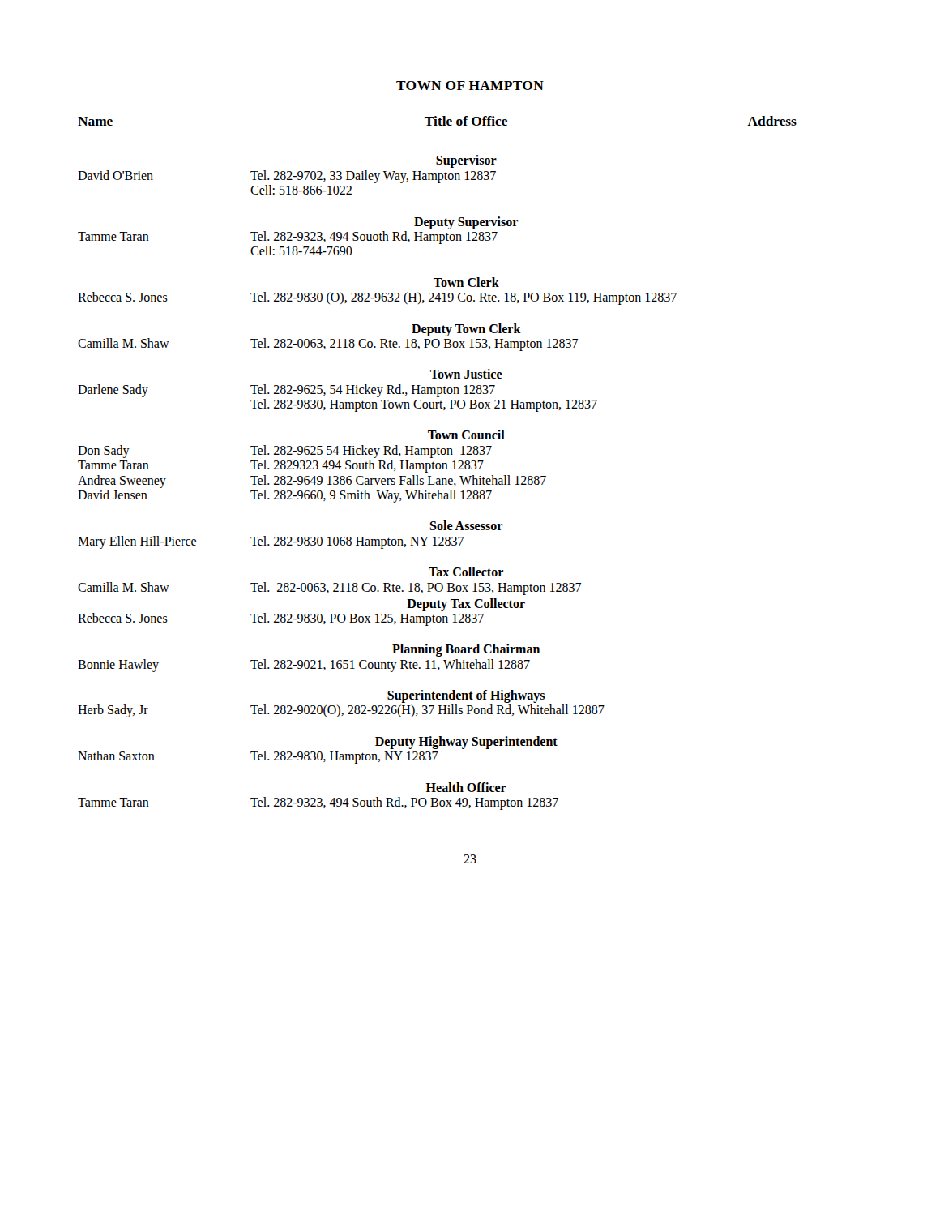TOWN OF HAMPTON
| Name | Title of Office | Address |
| | Supervisor | |
| David O'Brien | Tel. 282-9702, 33 Dailey Way, Hampton 12837 | |
| | Cell: 518-866-1022 | |
| | Deputy Supervisor | |
| Tamme Taran | Tel. 282-9323, 494 Souoth Rd, Hampton 12837 | |
| | Cell: 518-744-7690 | |
| | Town Clerk | |
| Rebecca S. Jones | Tel. 282-9830 (O), 282-9632 (H), 2419 Co. Rte. 18, PO Box 119, Hampton 12837 |
| | Deputy Town Clerk | |
| Camilla M. Shaw | Tel. 282-0063, 2118 Co. Rte. 18, PO Box 153, Hampton 12837 |
| | Town Justice | |
| Darlene Sady | Tel. 282-9625, 54 Hickey Rd., Hampton 12837 |
| | Tel. 282-9830, Hampton Town Court, PO Box 21 Hampton, 12837 |
| | Town Council | |
| Don Sady | Tel. 282-9625 54 Hickey Rd, Hampton 12837 |
| Tamme Taran | Tel. 2829323 494 South Rd, Hampton 12837 |
| Andrea Sweeney | Tel. 282-9649 1386 Carvers Falls Lane, Whitehall 12887 |
| David Jensen | Tel. 282-9660, 9 Smith Way, Whitehall 12887 |
| | Sole Assessor | |
| Mary Ellen Hill-Pierce | Tel. 282-9830 1068 Hampton, NY 12837 |
| | Tax Collector | |
| Camilla M. Shaw | Tel. 282-0063, 2118 Co. Rte. 18, PO Box 153, Hampton 12837 |
| | Deputy Tax Collector | |
| Rebecca S. Jones | Tel. 282-9830, PO Box 125, Hampton 12837 |
| | Planning Board Chairman | |
| Bonnie Hawley | Tel. 282-9021, 1651 County Rte. 11, Whitehall 12887 |
| | Superintendent of Highways | |
| Herb Sady, Jr | Tel. 282-9020(O), 282-9226(H), 37 Hills Pond Rd, Whitehall 12887 |
| | Deputy Highway Superintendent | |
| Nathan Saxton | Tel. 282-9830, Hampton, NY 12837 |
| | Health Officer | |
| Tamme Taran | Tel. 282-9323, 494 South Rd., PO Box 49, Hampton 12837 |
23